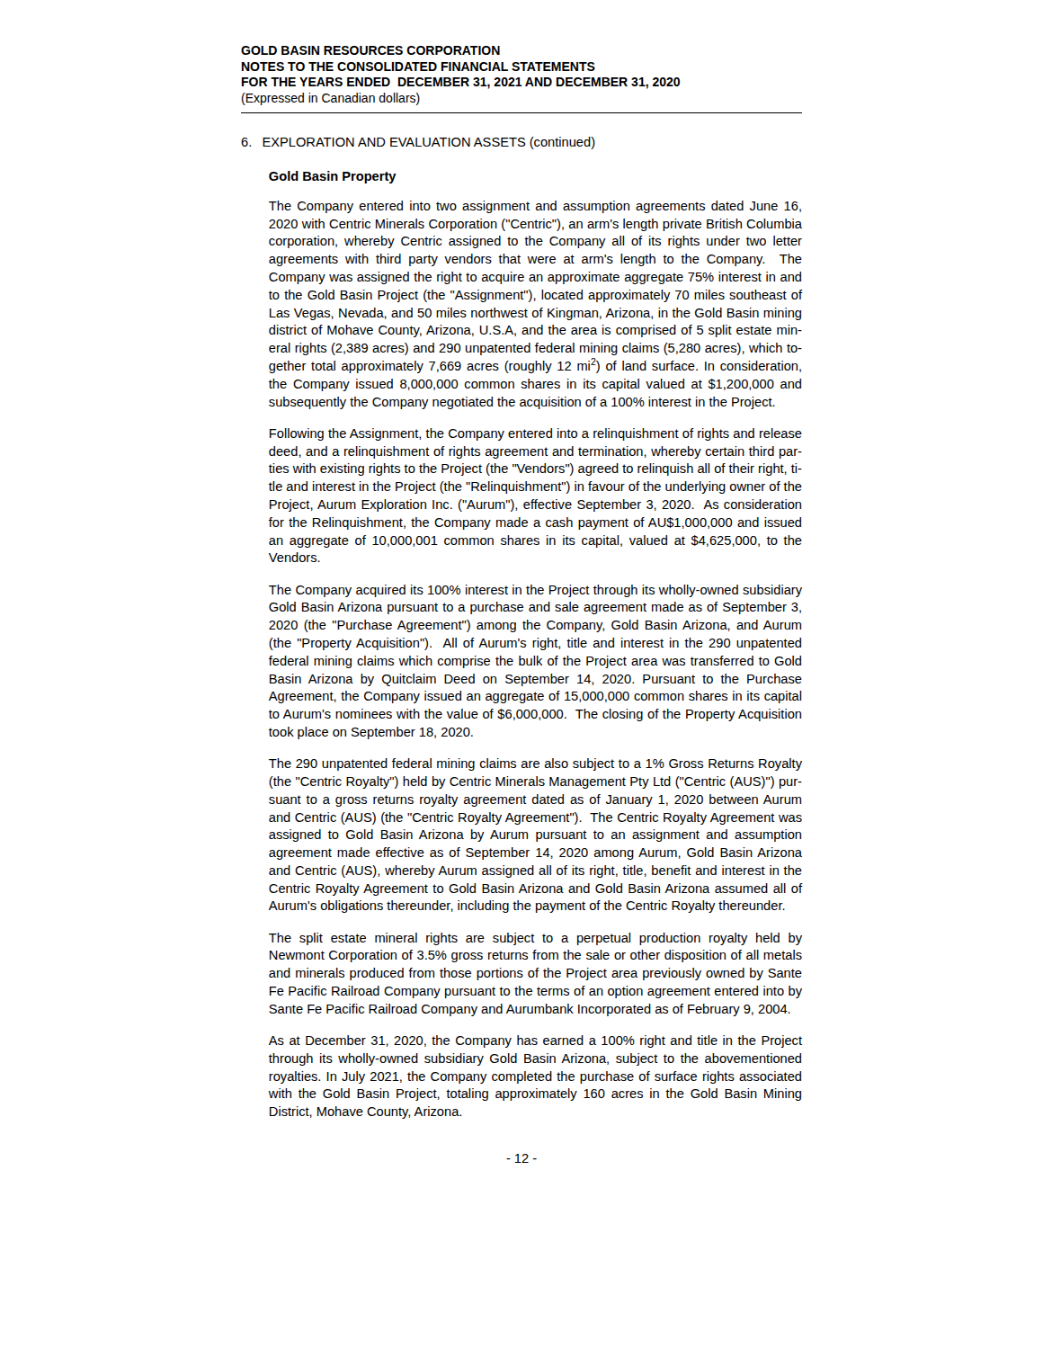GOLD BASIN RESOURCES CORPORATION
NOTES TO THE CONSOLIDATED FINANCIAL STATEMENTS
FOR THE YEARS ENDED DECEMBER 31, 2021 AND DECEMBER 31, 2020
(Expressed in Canadian dollars)
6. EXPLORATION AND EVALUATION ASSETS (continued)
Gold Basin Property
The Company entered into two assignment and assumption agreements dated June 16, 2020 with Centric Minerals Corporation ("Centric"), an arm's length private British Columbia corporation, whereby Centric assigned to the Company all of its rights under two letter agreements with third party vendors that were at arm's length to the Company. The Company was assigned the right to acquire an approximate aggregate 75% interest in and to the Gold Basin Project (the "Assignment"), located approximately 70 miles southeast of Las Vegas, Nevada, and 50 miles northwest of Kingman, Arizona, in the Gold Basin mining district of Mohave County, Arizona, U.S.A, and the area is comprised of 5 split estate mineral rights (2,389 acres) and 290 unpatented federal mining claims (5,280 acres), which together total approximately 7,669 acres (roughly 12 mi2) of land surface. In consideration, the Company issued 8,000,000 common shares in its capital valued at $1,200,000 and subsequently the Company negotiated the acquisition of a 100% interest in the Project.
Following the Assignment, the Company entered into a relinquishment of rights and release deed, and a relinquishment of rights agreement and termination, whereby certain third parties with existing rights to the Project (the "Vendors") agreed to relinquish all of their right, title and interest in the Project (the "Relinquishment") in favour of the underlying owner of the Project, Aurum Exploration Inc. ("Aurum"), effective September 3, 2020. As consideration for the Relinquishment, the Company made a cash payment of AU$1,000,000 and issued an aggregate of 10,000,001 common shares in its capital, valued at $4,625,000, to the Vendors.
The Company acquired its 100% interest in the Project through its wholly-owned subsidiary Gold Basin Arizona pursuant to a purchase and sale agreement made as of September 3, 2020 (the "Purchase Agreement") among the Company, Gold Basin Arizona, and Aurum (the "Property Acquisition"). All of Aurum's right, title and interest in the 290 unpatented federal mining claims which comprise the bulk of the Project area was transferred to Gold Basin Arizona by Quitclaim Deed on September 14, 2020. Pursuant to the Purchase Agreement, the Company issued an aggregate of 15,000,000 common shares in its capital to Aurum's nominees with the value of $6,000,000. The closing of the Property Acquisition took place on September 18, 2020.
The 290 unpatented federal mining claims are also subject to a 1% Gross Returns Royalty (the "Centric Royalty") held by Centric Minerals Management Pty Ltd ("Centric (AUS)") pursuant to a gross returns royalty agreement dated as of January 1, 2020 between Aurum and Centric (AUS) (the "Centric Royalty Agreement"). The Centric Royalty Agreement was assigned to Gold Basin Arizona by Aurum pursuant to an assignment and assumption agreement made effective as of September 14, 2020 among Aurum, Gold Basin Arizona and Centric (AUS), whereby Aurum assigned all of its right, title, benefit and interest in the Centric Royalty Agreement to Gold Basin Arizona and Gold Basin Arizona assumed all of Aurum's obligations thereunder, including the payment of the Centric Royalty thereunder.
The split estate mineral rights are subject to a perpetual production royalty held by Newmont Corporation of 3.5% gross returns from the sale or other disposition of all metals and minerals produced from those portions of the Project area previously owned by Sante Fe Pacific Railroad Company pursuant to the terms of an option agreement entered into by Sante Fe Pacific Railroad Company and Aurumbank Incorporated as of February 9, 2004.
As at December 31, 2020, the Company has earned a 100% right and title in the Project through its wholly-owned subsidiary Gold Basin Arizona, subject to the abovementioned royalties. In July 2021, the Company completed the purchase of surface rights associated with the Gold Basin Project, totaling approximately 160 acres in the Gold Basin Mining District, Mohave County, Arizona.
- 12 -